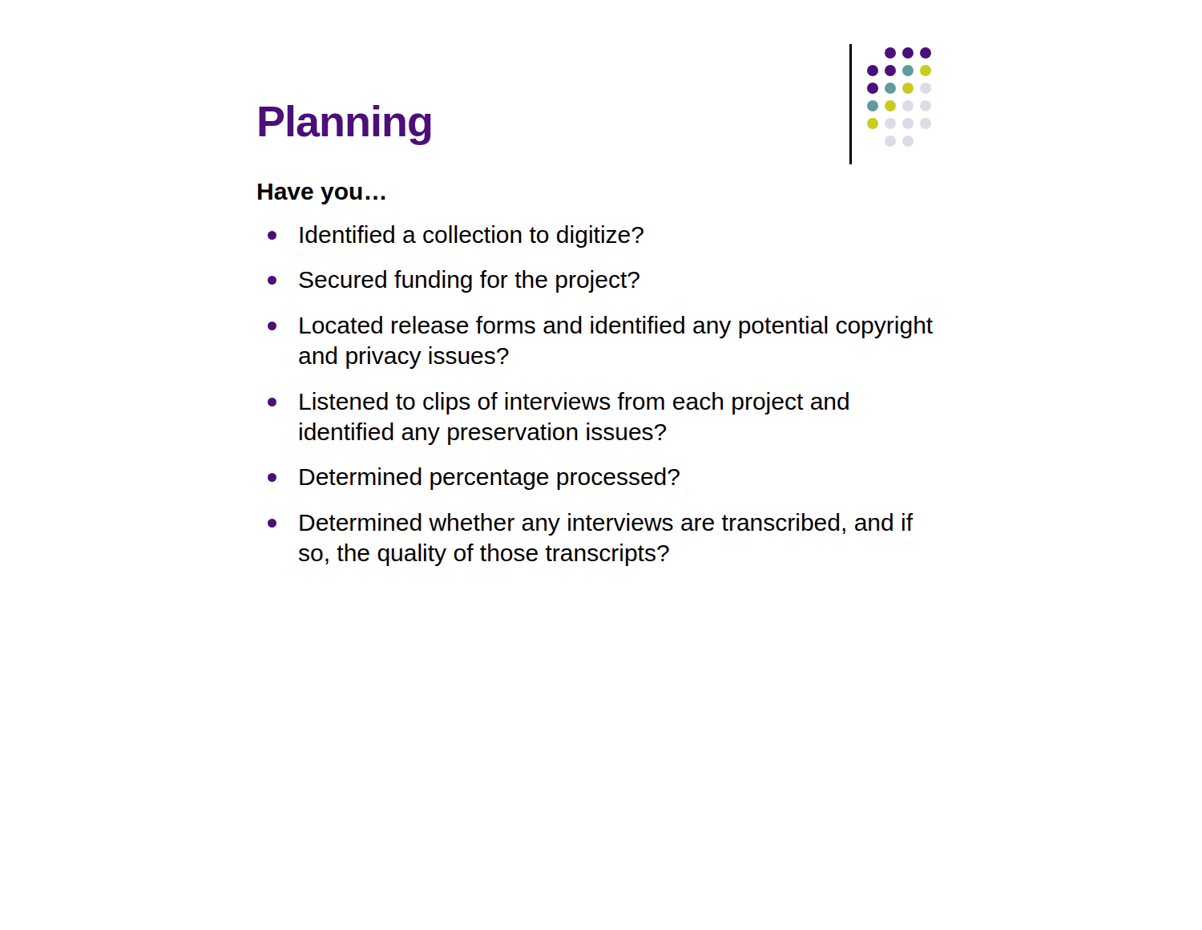Planning
Have you…
Identified a collection to digitize?
Secured funding for the project?
Located release forms and identified any potential copyright and privacy issues?
Listened to clips of interviews from each project and identified any preservation issues?
Determined percentage processed?
Determined whether any interviews are transcribed, and if so, the quality of those transcripts?